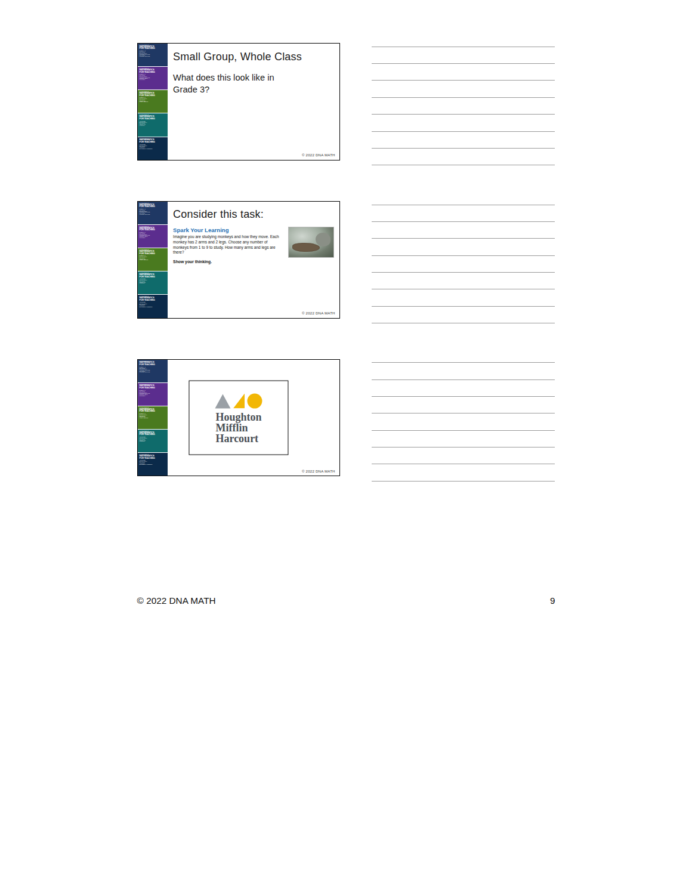Making Sense of
Mathematics
for Teaching
Grades K–2
JULI K. DIXON
EDWARD C. NOLAN
THOMASENIA LOTT ADAMS
JULI K. DIXON
THOMASENIA LOTT ADAMS
Making Sense of
Mathematics
for Teaching
Grades 3–5
JULI K. DIXON
EDWARD C. NOLAN
THOMASENIA LOTT ADAMS
JENNIFER M. TOBIAS
GUY BARMOHA
Making Sense of
Mathematics
for Teaching
Grades 6–8
EDWARD C. NOLAN
JULI K. DIXON
GEORGE J. ROY
JANET B. ANDREASEN
Making Sense of
Mathematics
for Teaching
High School
EDWARD C. NOLAN
JULI K. DIXON
GEORGE J. ROY
FARSHID SAFI
Making Sense of
Mathematics
for Teaching
High School
EDWARD C. NOLAN
JULI K. DIXON
FARSHID SAFI
ERHAN SELCUK HACIOMEROGLU
Small Group, Whole Class
What does this look like in Grade 3?
© 2022 DNA MATH
Making Sense of
Mathematics
for Teaching
Grades K–2
JULI K. DIXON
EDWARD C. NOLAN
THOMASENIA LOTT ADAMS
JULI K. DIXON
THOMASENIA LOTT ADAMS
Making Sense of
Mathematics
for Teaching
Grades 3–5
JULI K. DIXON
EDWARD C. NOLAN
THOMASENIA LOTT ADAMS
JENNIFER M. TOBIAS
GUY BARMOHA
Making Sense of
Mathematics
for Teaching
Grades 6–8
EDWARD C. NOLAN
JULI K. DIXON
GEORGE J. ROY
JANET B. ANDREASEN
Making Sense of
Mathematics
for Teaching
High School
EDWARD C. NOLAN
JULI K. DIXON
GEORGE J. ROY
FARSHID SAFI
Making Sense of
Mathematics
for Teaching
High School
EDWARD C. NOLAN
JULI K. DIXON
FARSHID SAFI
ERHAN SELCUK HACIOMEROGLU
Consider this task:
Spark Your Learning
Imagine you are studying monkeys and how they move. Each monkey has 2 arms and 2 legs. Choose any number of monkeys from 1 to 9 to study. How many arms and legs are there?
Show your thinking.
© 2022 DNA MATH
Making Sense of
Mathematics
for Teaching
Grades K–2
JULI K. DIXON
EDWARD C. NOLAN
THOMASENIA LOTT ADAMS
JULI K. DIXON
THOMASENIA LOTT ADAMS
Making Sense of
Mathematics
for Teaching
Grades 3–5
JULI K. DIXON
EDWARD C. NOLAN
THOMASENIA LOTT ADAMS
JENNIFER M. TOBIAS
GUY BARMOHA
Making Sense of
Mathematics
for Teaching
Grades 6–8
EDWARD C. NOLAN
JULI K. DIXON
GEORGE J. ROY
JANET B. ANDREASEN
Making Sense of
Mathematics
for Teaching
High School
EDWARD C. NOLAN
JULI K. DIXON
GEORGE J. ROY
FARSHID SAFI
Making Sense of
Mathematics
for Teaching
High School
EDWARD C. NOLAN
JULI K. DIXON
FARSHID SAFI
ERHAN SELCUK HACIOMEROGLU
Houghton
Mifflin
Harcourt
© 2022 DNA MATH
© 2022 DNA MATH
9